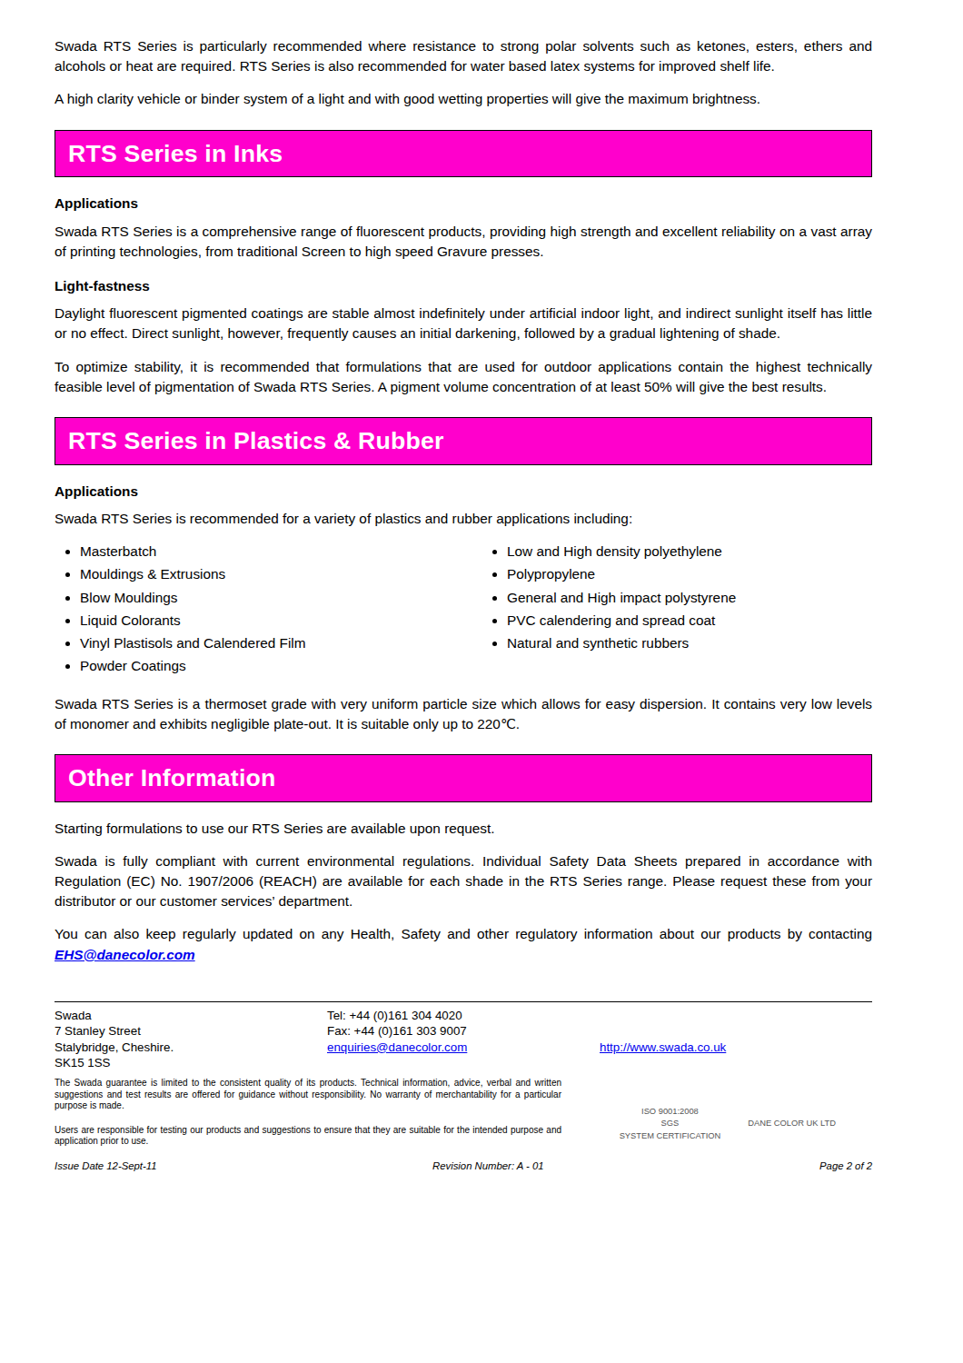Swada RTS Series is particularly recommended where resistance to strong polar solvents such as ketones, esters, ethers and alcohols or heat are required. RTS Series is also recommended for water based latex systems for improved shelf life.
A high clarity vehicle or binder system of a light and with good wetting properties will give the maximum brightness.
RTS Series in Inks
Applications
Swada RTS Series is a comprehensive range of fluorescent products, providing high strength and excellent reliability on a vast array of printing technologies, from traditional Screen to high speed Gravure presses.
Light-fastness
Daylight fluorescent pigmented coatings are stable almost indefinitely under artificial indoor light, and indirect sunlight itself has little or no effect. Direct sunlight, however, frequently causes an initial darkening, followed by a gradual lightening of shade.
To optimize stability, it is recommended that formulations that are used for outdoor applications contain the highest technically feasible level of pigmentation of Swada RTS Series. A pigment volume concentration of at least 50% will give the best results.
RTS Series in Plastics & Rubber
Applications
Swada RTS Series is recommended for a variety of plastics and rubber applications including:
Masterbatch
Mouldings & Extrusions
Blow Mouldings
Liquid Colorants
Vinyl Plastisols and Calendered Film
Powder Coatings
Low and High density polyethylene
Polypropylene
General and High impact polystyrene
PVC calendering and spread coat
Natural and synthetic rubbers
Swada RTS Series is a thermoset grade with very uniform particle size which allows for easy dispersion. It contains very low levels of monomer and exhibits negligible plate-out. It is suitable only up to 220℃.
Other Information
Starting formulations to use our RTS Series are available upon request.
Swada is fully compliant with current environmental regulations. Individual Safety Data Sheets prepared in accordance with Regulation (EC) No. 1907/2006 (REACH) are available for each shade in the RTS Series range. Please request these from your distributor or our customer services’ department.
You can also keep regularly updated on any Health, Safety and other regulatory information about our products by contacting EHS@danecolor.com
Swada
7 Stanley Street
Stalybridge, Cheshire.
SK15 1SS
Tel: +44 (0)161 304 4020
Fax: +44 (0)161 303 9007
enquiries@danecolor.com
http://www.swada.co.uk
The Swada guarantee is limited to the consistent quality of its products. Technical information, advice, verbal and written suggestions and test results are offered for guidance without responsibility. No warranty of merchantability for a particular purpose is made.
Users are responsible for testing our products and suggestions to ensure that they are suitable for the intended purpose and application prior to use.
ISO 9001:2008
SGS
SYSTEM CERTIFICATION
DANE COLOR UK LTD
Issue Date 12-Sept-11 Revision Number: A - 01 Page 2 of 2